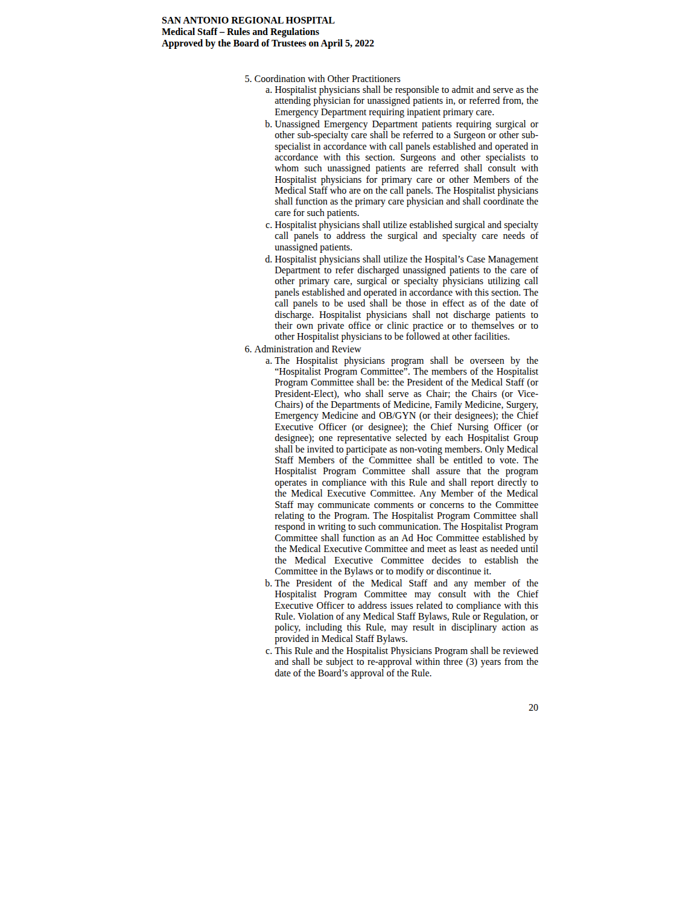SAN ANTONIO REGIONAL HOSPITAL
Medical Staff – Rules and Regulations
Approved by the Board of Trustees on April 5, 2022
Coordination with Other Practitioners
Hospitalist physicians shall be responsible to admit and serve as the attending physician for unassigned patients in, or referred from, the Emergency Department requiring inpatient primary care.
Unassigned Emergency Department patients requiring surgical or other sub-specialty care shall be referred to a Surgeon or other sub-specialist in accordance with call panels established and operated in accordance with this section. Surgeons and other specialists to whom such unassigned patients are referred shall consult with Hospitalist physicians for primary care or other Members of the Medical Staff who are on the call panels. The Hospitalist physicians shall function as the primary care physician and shall coordinate the care for such patients.
Hospitalist physicians shall utilize established surgical and specialty call panels to address the surgical and specialty care needs of unassigned patients.
Hospitalist physicians shall utilize the Hospital’s Case Management Department to refer discharged unassigned patients to the care of other primary care, surgical or specialty physicians utilizing call panels established and operated in accordance with this section. The call panels to be used shall be those in effect as of the date of discharge. Hospitalist physicians shall not discharge patients to their own private office or clinic practice or to themselves or to other Hospitalist physicians to be followed at other facilities.
Administration and Review
The Hospitalist physicians program shall be overseen by the “Hospitalist Program Committee”. The members of the Hospitalist Program Committee shall be: the President of the Medical Staff (or President-Elect), who shall serve as Chair; the Chairs (or Vice-Chairs) of the Departments of Medicine, Family Medicine, Surgery, Emergency Medicine and OB/GYN (or their designees); the Chief Executive Officer (or designee); the Chief Nursing Officer (or designee); one representative selected by each Hospitalist Group shall be invited to participate as non-voting members. Only Medical Staff Members of the Committee shall be entitled to vote. The Hospitalist Program Committee shall assure that the program operates in compliance with this Rule and shall report directly to the Medical Executive Committee. Any Member of the Medical Staff may communicate comments or concerns to the Committee relating to the Program. The Hospitalist Program Committee shall respond in writing to such communication. The Hospitalist Program Committee shall function as an Ad Hoc Committee established by the Medical Executive Committee and meet as least as needed until the Medical Executive Committee decides to establish the Committee in the Bylaws or to modify or discontinue it.
The President of the Medical Staff and any member of the Hospitalist Program Committee may consult with the Chief Executive Officer to address issues related to compliance with this Rule. Violation of any Medical Staff Bylaws, Rule or Regulation, or policy, including this Rule, may result in disciplinary action as provided in Medical Staff Bylaws.
This Rule and the Hospitalist Physicians Program shall be reviewed and shall be subject to re-approval within three (3) years from the date of the Board’s approval of the Rule.
20